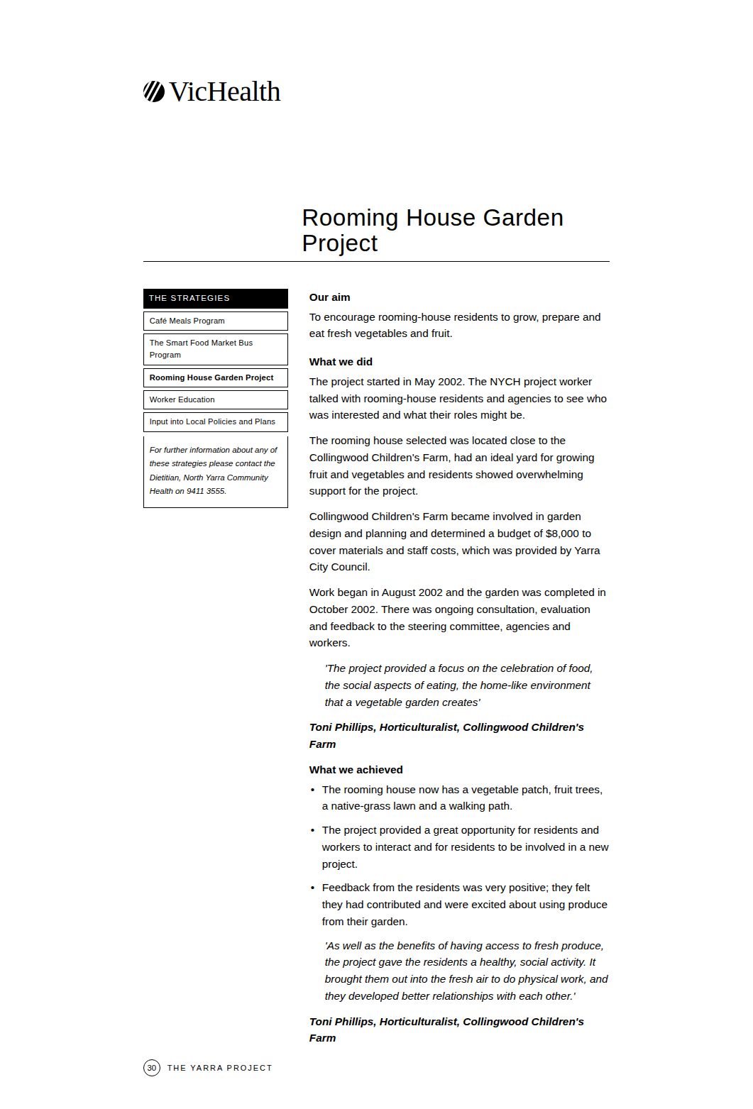VicHealth
Rooming House Garden Project
THE STRATEGIES
Café Meals Program
The Smart Food Market Bus Program
Rooming House Garden Project
Worker Education
Input into Local Policies and Plans
For further information about any of these strategies please contact the Dietitian, North Yarra Community Health on 9411 3555.
Our aim
To encourage rooming-house residents to grow, prepare and eat fresh vegetables and fruit.
What we did
The project started in May 2002. The NYCH project worker talked with rooming-house residents and agencies to see who was interested and what their roles might be.
The rooming house selected was located close to the Collingwood Children's Farm, had an ideal yard for growing fruit and vegetables and residents showed overwhelming support for the project.
Collingwood Children's Farm became involved in garden design and planning and determined a budget of $8,000 to cover materials and staff costs, which was provided by Yarra City Council.
Work began in August 2002 and the garden was completed in October 2002. There was ongoing consultation, evaluation and feedback to the steering committee, agencies and workers.
'The project provided a focus on the celebration of food, the social aspects of eating, the home-like environment that a vegetable garden creates'
Toni Phillips, Horticulturalist, Collingwood Children's Farm
What we achieved
The rooming house now has a vegetable patch, fruit trees, a native-grass lawn and a walking path.
The project provided a great opportunity for residents and workers to interact and for residents to be involved in a new project.
Feedback from the residents was very positive; they felt they had contributed and were excited about using produce from their garden.
'As well as the benefits of having access to fresh produce, the project gave the residents a healthy, social activity. It brought them out into the fresh air to do physical work, and they developed better relationships with each other.'
Toni Phillips, Horticulturalist, Collingwood Children's Farm
30
THE YARRA PROJECT